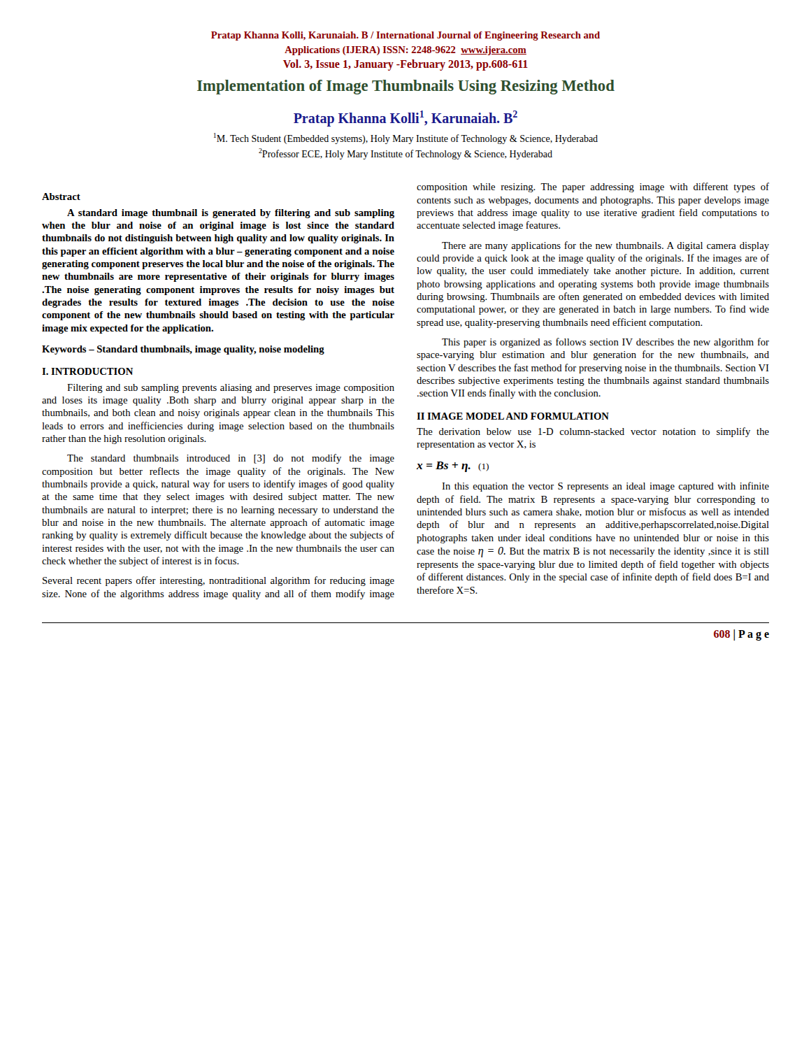Pratap Khanna Kolli, Karunaiah. B / International Journal of Engineering Research and
Applications (IJERA) ISSN: 2248-9622 www.ijera.com
Vol. 3, Issue 1, January -February 2013, pp.608-611
Implementation of Image Thumbnails Using Resizing Method
Pratap Khanna Kolli1, Karunaiah. B2
1M. Tech Student (Embedded systems), Holy Mary Institute of Technology & Science, Hyderabad
2Professor ECE, Holy Mary Institute of Technology & Science, Hyderabad
Abstract
A standard image thumbnail is generated by filtering and sub sampling when the blur and noise of an original image is lost since the standard thumbnails do not distinguish between high quality and low quality originals. In this paper an efficient algorithm with a blur – generating component and a noise generating component preserves the local blur and the noise of the originals. The new thumbnails are more representative of their originals for blurry images .The noise generating component improves the results for noisy images but degrades the results for textured images .The decision to use the noise component of the new thumbnails should based on testing with the particular image mix expected for the application.
Keywords – Standard thumbnails, image quality, noise modeling
I. INTRODUCTION
Filtering and sub sampling prevents aliasing and preserves image composition and loses its image quality .Both sharp and blurry original appear sharp in the thumbnails, and both clean and noisy originals appear clean in the thumbnails This leads to errors and inefficiencies during image selection based on the thumbnails rather than the high resolution originals.
The standard thumbnails introduced in [3] do not modify the image composition but better reflects the image quality of the originals. The New thumbnails provide a quick, natural way for users to identify images of good quality at the same time that they select images with desired subject matter. The new thumbnails are natural to interpret; there is no learning necessary to understand the blur and noise in the new thumbnails. The alternate approach of automatic image ranking by quality is extremely difficult because the knowledge about the subjects of interest resides with the user, not with the image .In the new thumbnails the user can check whether the subject of interest is in focus.
Several recent papers offer interesting, nontraditional algorithm for reducing image size. None of the algorithms address image quality and all of them modify image composition while resizing. The paper addressing image with different types of contents such as webpages, documents and photographs. This paper develops image previews that address image quality to use iterative gradient field computations to accentuate selected image features.
There are many applications for the new thumbnails. A digital camera display could provide a quick look at the image quality of the originals. If the images are of low quality, the user could immediately take another picture. In addition, current photo browsing applications and operating systems both provide image thumbnails during browsing. Thumbnails are often generated on embedded devices with limited computational power, or they are generated in batch in large numbers. To find wide spread use, quality-preserving thumbnails need efficient computation.
This paper is organized as follows section IV describes the new algorithm for space-varying blur estimation and blur generation for the new thumbnails, and section V describes the fast method for preserving noise in the thumbnails. Section VI describes subjective experiments testing the thumbnails against standard thumbnails .section VII ends finally with the conclusion.
II IMAGE MODEL AND FORMULATION
The derivation below use 1-D column-stacked vector notation to simplify the representation as vector X, is
x = Bs + η.(1)
In this equation the vector S represents an ideal image captured with infinite depth of field. The matrix B represents a space-varying blur corresponding to unintended blurs such as camera shake, motion blur or misfocus as well as intended depth of blur and n represents an additive,perhapscorrelated,noise.Digital photographs taken under ideal conditions have no unintended blur or noise in this case the noise η = 0. But the matrix B is not necessarily the identity ,since it is still represents the space-varying blur due to limited depth of field together with objects of different distances. Only in the special case of infinite depth of field does B=I and therefore X=S.
608 | P a g e